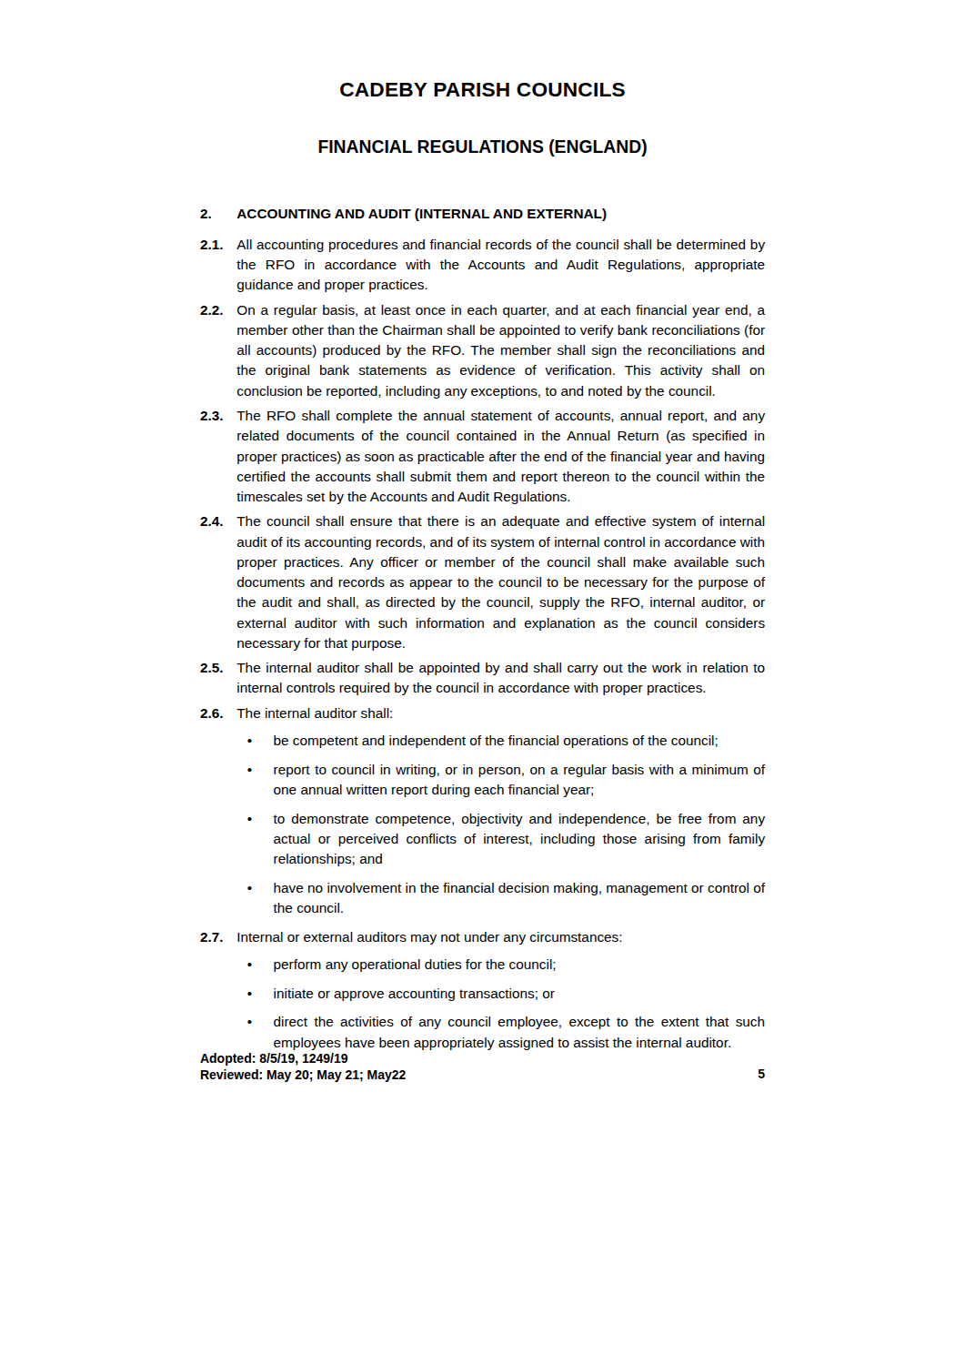CADEBY PARISH COUNCILS
FINANCIAL REGULATIONS (ENGLAND)
2. ACCOUNTING AND AUDIT (INTERNAL AND EXTERNAL)
2.1.
All accounting procedures and financial records of the council shall be determined by the RFO in accordance with the Accounts and Audit Regulations, appropriate guidance and proper practices.
2.2.
On a regular basis, at least once in each quarter, and at each financial year end, a member other than the Chairman shall be appointed to verify bank reconciliations (for all accounts) produced by the RFO. The member shall sign the reconciliations and the original bank statements as evidence of verification. This activity shall on conclusion be reported, including any exceptions, to and noted by the council.
2.3.
The RFO shall complete the annual statement of accounts, annual report, and any related documents of the council contained in the Annual Return (as specified in proper practices) as soon as practicable after the end of the financial year and having certified the accounts shall submit them and report thereon to the council within the timescales set by the Accounts and Audit Regulations.
2.4.
The council shall ensure that there is an adequate and effective system of internal audit of its accounting records, and of its system of internal control in accordance with proper practices. Any officer or member of the council shall make available such documents and records as appear to the council to be necessary for the purpose of the audit and shall, as directed by the council, supply the RFO, internal auditor, or external auditor with such information and explanation as the council considers necessary for that purpose.
2.5.
The internal auditor shall be appointed by and shall carry out the work in relation to internal controls required by the council in accordance with proper practices.
2.6.
The internal auditor shall:
be competent and independent of the financial operations of the council;
report to council in writing, or in person, on a regular basis with a minimum of one annual written report during each financial year;
to demonstrate competence, objectivity and independence, be free from any actual or perceived conflicts of interest, including those arising from family relationships; and
have no involvement in the financial decision making, management or control of the council.
2.7.
Internal or external auditors may not under any circumstances:
perform any operational duties for the council;
initiate or approve accounting transactions; or
direct the activities of any council employee, except to the extent that such employees have been appropriately assigned to assist the internal auditor.
Adopted: 8/5/19, 1249/19
Reviewed: May 20; May 21; May22
5